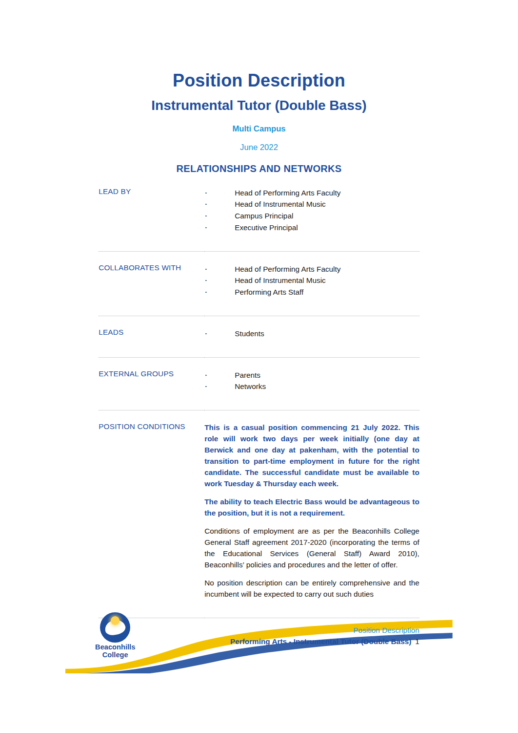Position Description
Instrumental Tutor (Double Bass)
Multi Campus
June 2022
RELATIONSHIPS AND NETWORKS
| LEAD BY | Head of Performing Arts Faculty Head of Instrumental Music Campus Principal Executive Principal |
| COLLABORATES WITH | Head of Performing Arts Faculty Head of Instrumental Music Performing Arts Staff |
| LEADS | Students |
| EXTERNAL GROUPS | Parents Networks |
| POSITION CONDITIONS | This is a casual position commencing 21 July 2022. This role will work two days per week initially (one day at Berwick and one day at pakenham, with the potential to transition to part-time employment in future for the right candidate. The successful candidate must be available to work Tuesday & Thursday each week. The ability to teach Electric Bass would be advantageous to the position, but it is not a requirement. Conditions of employment are as per the Beaconhills College General Staff agreement 2017-2020 (incorporating the terms of the Educational Services (General Staff) Award 2010), Beaconhills’ policies and procedures and the letter of offer. No position description can be entirely comprehensive and the incumbent will be expected to carry out such duties |
Beaconhills
College
Position Description
Performing Arts - Instrumental Tutor (Double Bass)1